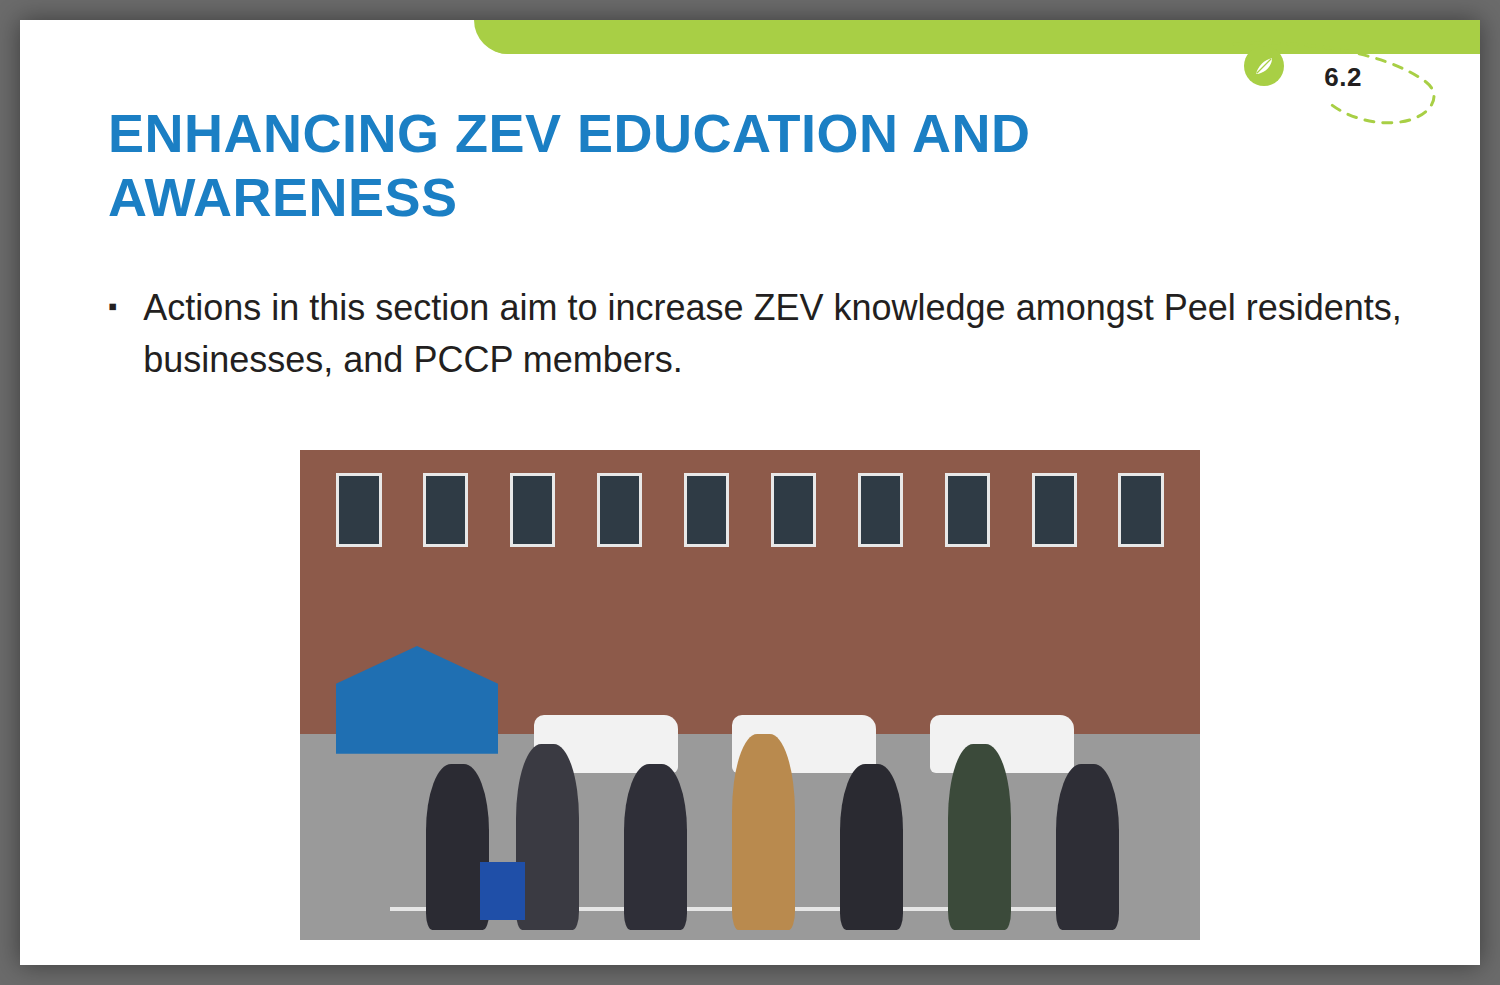6.2
Enhancing ZEV Education and Awareness
▪
Actions in this section aim to increase ZEV knowledge amongst Peel residents, businesses, and PCCP members.